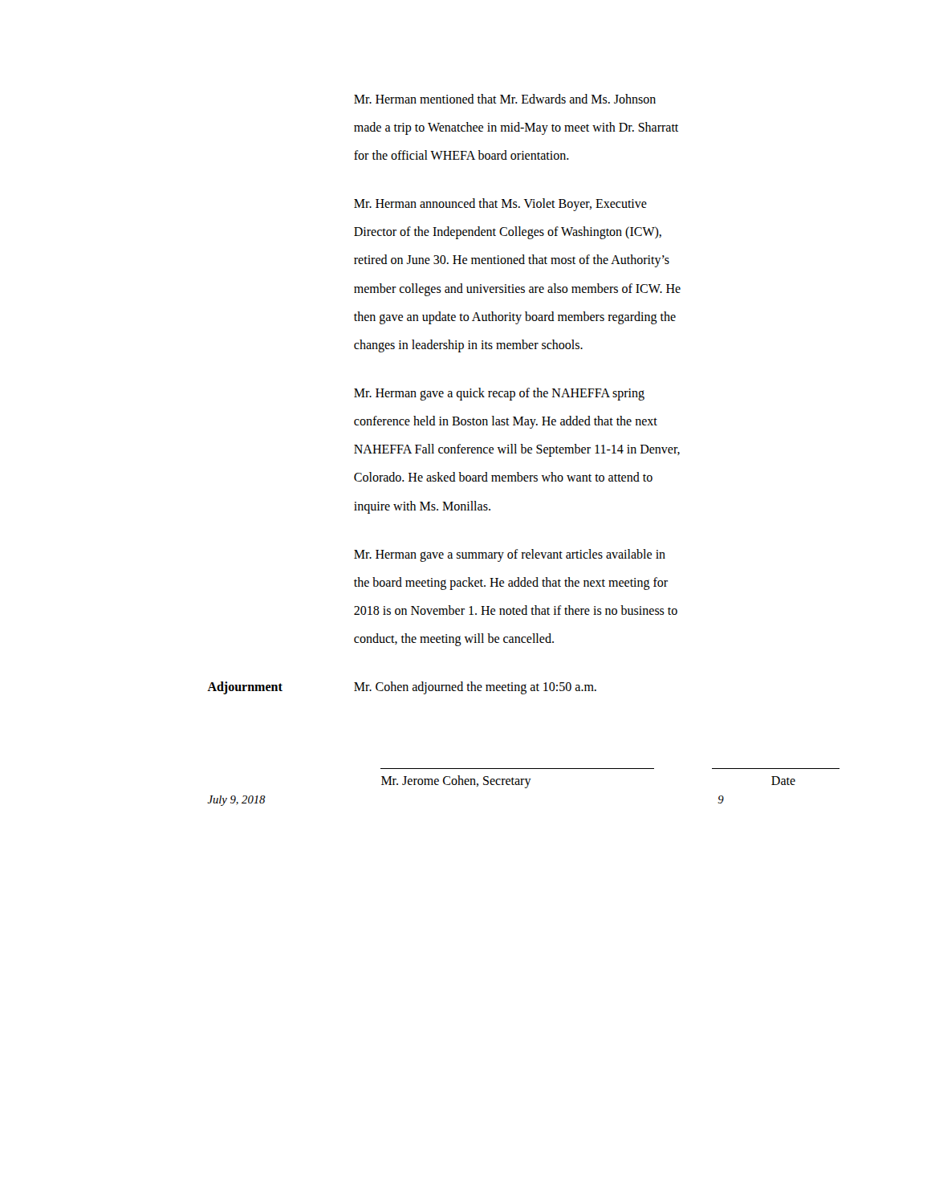Mr. Herman mentioned that Mr. Edwards and Ms. Johnson made a trip to Wenatchee in mid-May to meet with Dr. Sharratt for the official WHEFA board orientation.
Mr. Herman announced that Ms. Violet Boyer, Executive Director of the Independent Colleges of Washington (ICW), retired on June 30. He mentioned that most of the Authority’s member colleges and universities are also members of ICW. He then gave an update to Authority board members regarding the changes in leadership in its member schools.
Mr. Herman gave a quick recap of the NAHEFFA spring conference held in Boston last May. He added that the next NAHEFFA Fall conference will be September 11-14 in Denver, Colorado. He asked board members who want to attend to inquire with Ms. Monillas.
Mr. Herman gave a summary of relevant articles available in the board meeting packet. He added that the next meeting for 2018 is on November 1. He noted that if there is no business to conduct, the meeting will be cancelled.
Adjournment
Mr. Cohen adjourned the meeting at 10:50 a.m.
Mr. Jerome Cohen, Secretary
Date
July 9, 2018 9